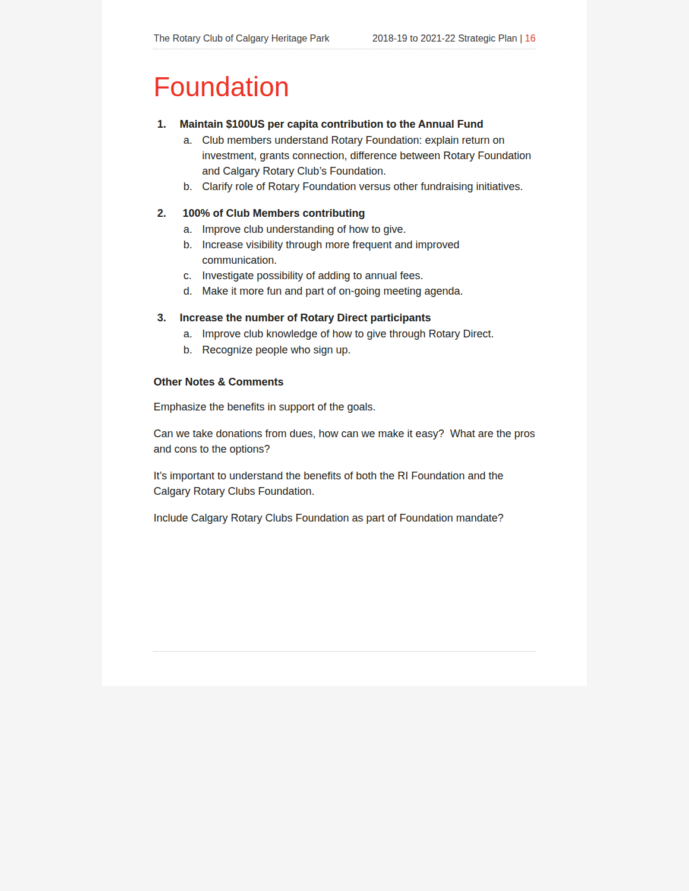The Rotary Club of Calgary Heritage Park 2018-19 to 2021-22 Strategic Plan | 16
Foundation
Maintain $100US per capita contribution to the Annual Fund
Club members understand Rotary Foundation: explain return on investment, grants connection, difference between Rotary Foundation and Calgary Rotary Club’s Foundation.
Clarify role of Rotary Foundation versus other fundraising initiatives.
100% of Club Members contributing
Improve club understanding of how to give.
Increase visibility through more frequent and improved communication.
Investigate possibility of adding to annual fees.
Make it more fun and part of on-going meeting agenda.
Increase the number of Rotary Direct participants
Improve club knowledge of how to give through Rotary Direct.
Recognize people who sign up.
Other Notes & Comments
Emphasize the benefits in support of the goals.
Can we take donations from dues, how can we make it easy? What are the pros and cons to the options?
It’s important to understand the benefits of both the RI Foundation and the Calgary Rotary Clubs Foundation.
Include Calgary Rotary Clubs Foundation as part of Foundation mandate?